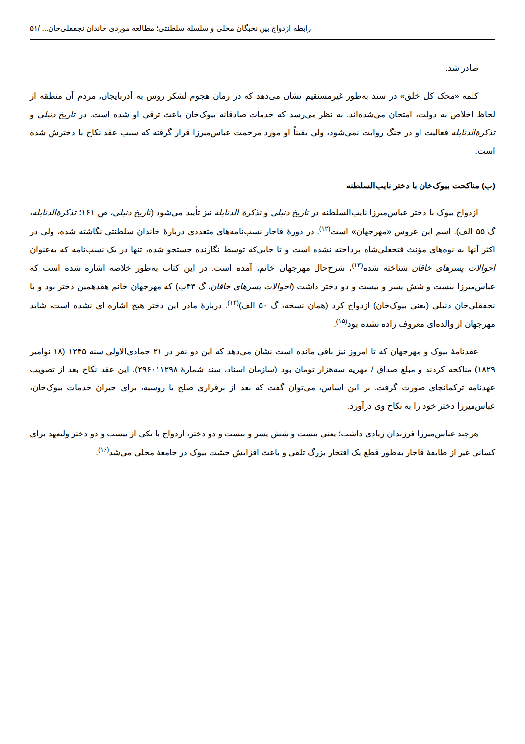رابطة ازدواج بین نخبگان محلی و سلسله سلطنتی؛ مطالعة موردی خاندان نجفقلی‌خان... /۵۱
صادر شد.
کلمه «محک کل خلق» در سند به‌طور غیرمستقیم نشان می‌دهد که در زمان هجوم لشکر روس به آذربایجان، مردم آن منطقه از لحاظ اخلاص به دولت، امتحان می‌شده‌اند. به نظر می‌رسد که خدمات صادقانه بیوک‌خان باعث ترقی او شده است. در تاریخ دنبلی و تذکرةالدنابله فعالیت او در جنگ روایت نمی‌شود، ولی یقیناً او مورد مرحمت عباس‌میرزا قرار گرفته که سبب عقد نکاح با دخترش شده است.
(ب) مناکحت بیوک‌خان با دختر نایب‌السلطنه
ازدواج بیوک با دختر عباس‌میرزا نایب‌السلطنه در تاریخ دنبلی و تذکرة الدنابله نیز تأیید می‌شود (تاریخ دنبلی، ص ۱۶۱؛ تذکرةالدنابله، گ ۵۵ الف). اسم این عروس «مهرجهان» است(۱۲). در دورۀ قاجار نسب‌نامه‌های متعددی دربارۀ خاندان سلطنتی نگاشته شده، ولی در اکثر آنها به نوه‌های مؤنث فتحعلی‌شاه پرداخته نشده است و تا جایی‌که توسط نگارنده جستجو شده، تنها در یک نسب‌نامه که به‌عنوان احوالات پسرهای خاقان شناخته شده(۱۳)، شرح‌حال مهرجهان خانم، آمده است. در این کتاب به‌طور خلاصه اشاره شده است که عباس‌میرزا بیست و شش پسر و بیست و دو دختر داشت (احوالات پسرهای خاقان، گ ۴۳ب) که مهرجهان خانم هفدهمین دختر بود و با نجفقلی‌خان دنبلی (یعنی بیوک‌خان) ازدواج کرد (همان نسخه، گ ۵۰ الف)(۱۴). دربارۀ مادر این دختر هیچ اشاره ای نشده است، شاید مهرجهان از والده‌ای معروف زاده نشده بود(۱۵).
عقدنامۀ بیوک و مهرجهان که تا امروز نیز باقی مانده است نشان می‌دهد که این دو نفر در ۲۱ جمادی‌الاولی سنه ۱۲۴۵ (۱۸ نوامبر ۱۸۲۹) مناکحه کردند و مبلغ صداق / مهریه سه‌هزار تومان بود (سازمان اسناد، سند شمارۀ ۲۹۶۰۱۱۲۹۸). این عقد نکاح بعد از تصویب عهدنامه ترکمانچای صورت گرفت. بر این اساس، می‌توان گفت که بعد از برقراری صلح با روسیه، برای جبران خدمات بیوک‌خان، عباس‌میرزا دختر خود را به نکاح وی درآورد.
هرچند عباس‌میرزا فرزندان زیادی داشت؛ یعنی بیست و شش پسر و بیست و دو دختر، ازدواج با یکی از بیست و دو دختر ولیعهد برای کسانی غیر از طایفۀ قاجار به‌طور قطع یک افتخار بزرگ تلقی و باعث افزایش حیثیت بیوک در جامعۀ محلی می‌شد(۱۶).